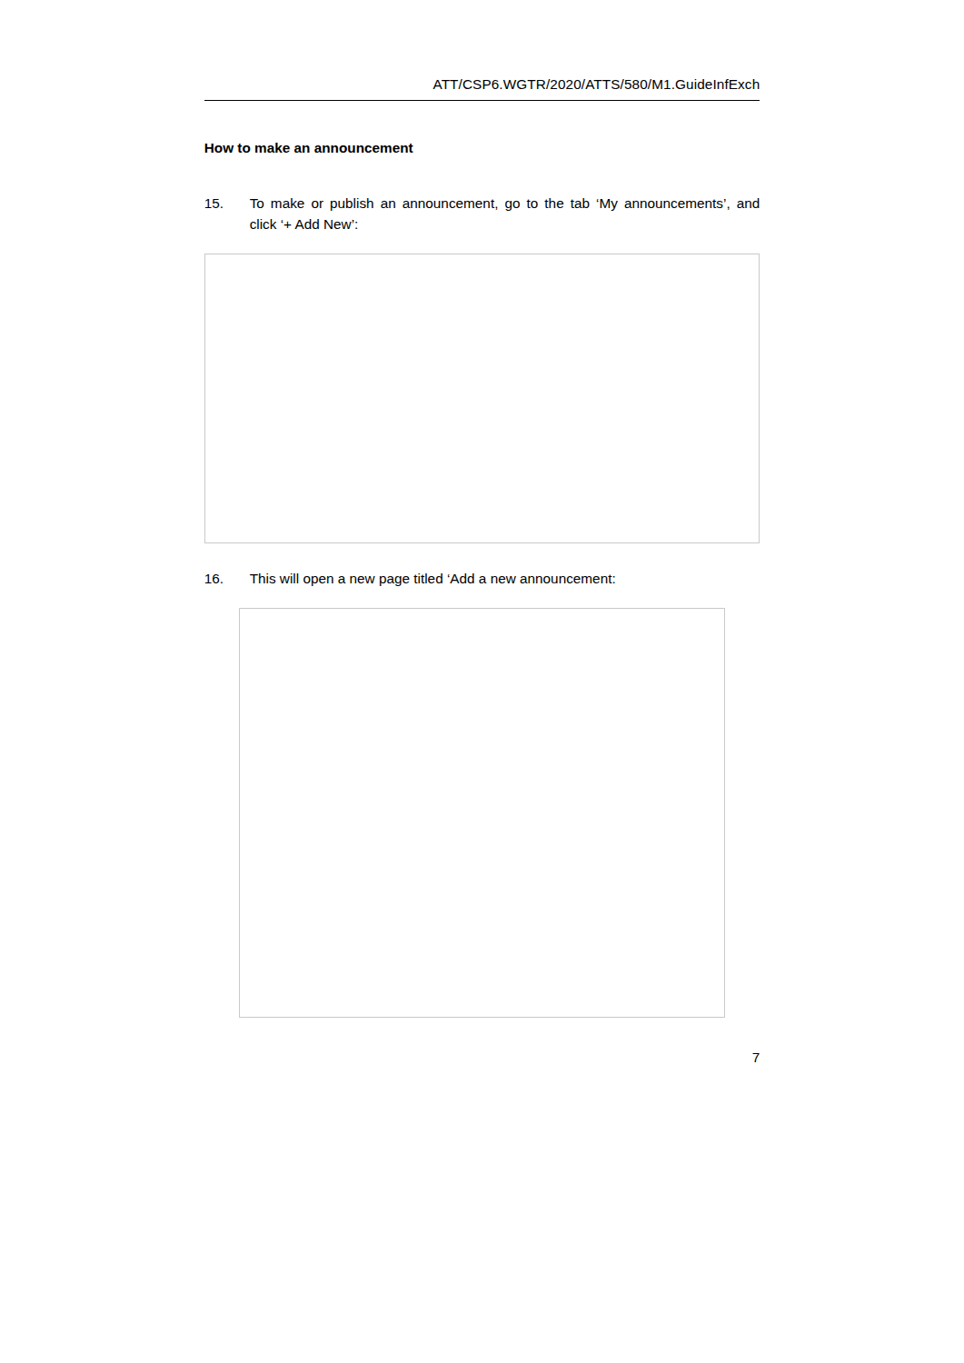ATT/CSP6.WGTR/2020/ATTS/580/M1.GuideInfExch
How to make an announcement
15.
To make or publish an announcement, go to the tab ‘My announcements’, and click ‘+ Add New’:
16.
This will open a new page titled ‘Add a new announcement:
7